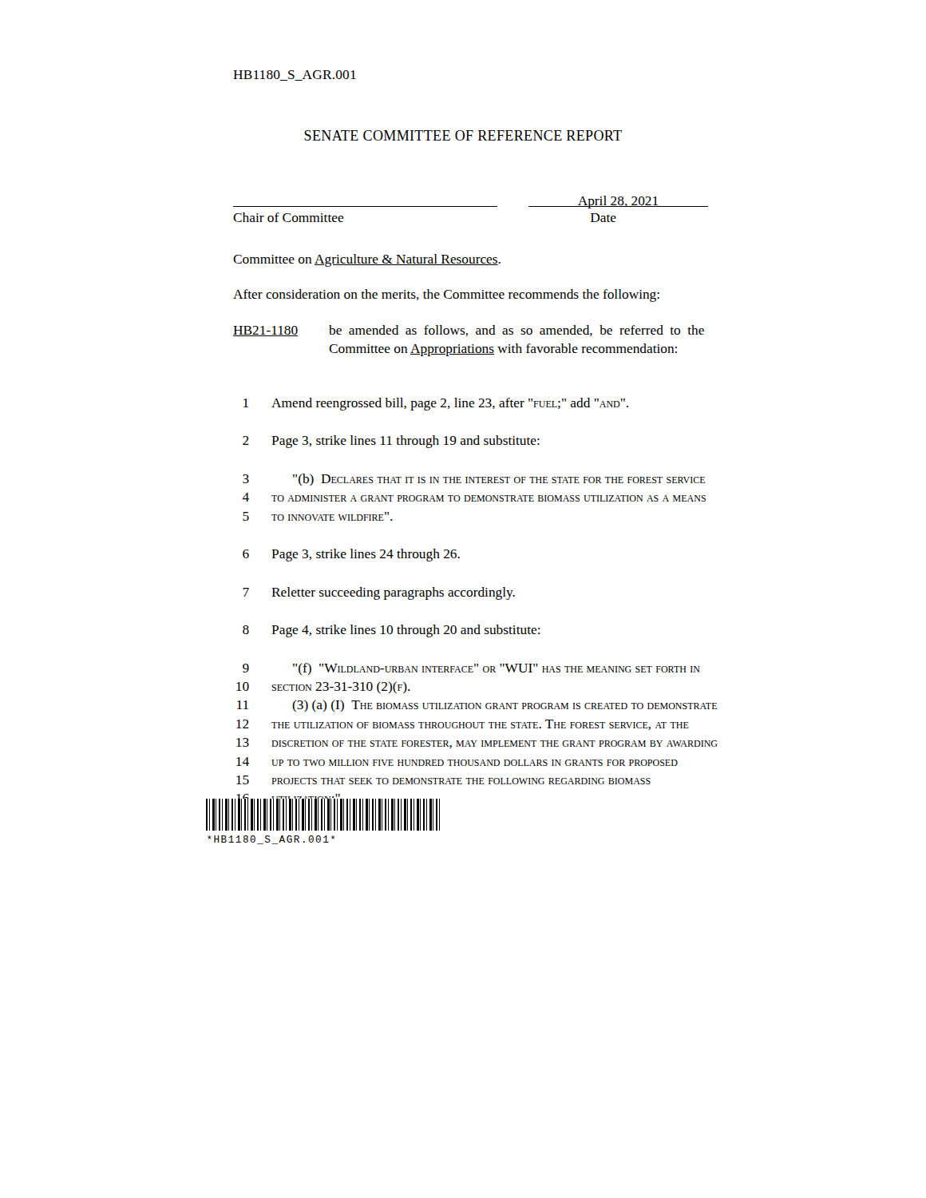HB1180_S_AGR.001
SENATE COMMITTEE OF REFERENCE REPORT
April 28, 2021
Chair of Committee
Date
Committee on Agriculture & Natural Resources.
After consideration on the merits, the Committee recommends the following:
| HB21-1180 | be amended as follows, and as so amended, be referred to the Committee on Appropriations with favorable recommendation: |
| 1 | Amend reengrossed bill, page 2, line 23, after " fuel ;" add " and ". |
| 2 | Page 3, strike lines 11 through 19 and substitute: |
| 3 4 5 | "(b) Declares that it is in the interest of the state for the forest service to administer a grant program to demonstrate biomass utilization as a means to innovate wildfire ". |
| 6 | Page 3, strike lines 24 through 26. |
| 7 | Reletter succeeding paragraphs accordingly. |
| 8 | Page 4, strike lines 10 through 20 and substitute: |
| 9 10 11 12 13 14 15 16 17 | "(f) " Wildland-urban interface " or " WUI " has the meaning set forth in section 23-31-310 (2)(f). (3) (a) (I) The biomass utilization grant program is created to demonstrate the utilization of biomass throughout the state. The forest service, at the discretion of the state forester, may implement the grant program by awarding up to two million five hundred thousand dollars in grants for proposed projects that seek to demonstrate the following regarding biomass utilization :". |
*HB1180_S_AGR.001*